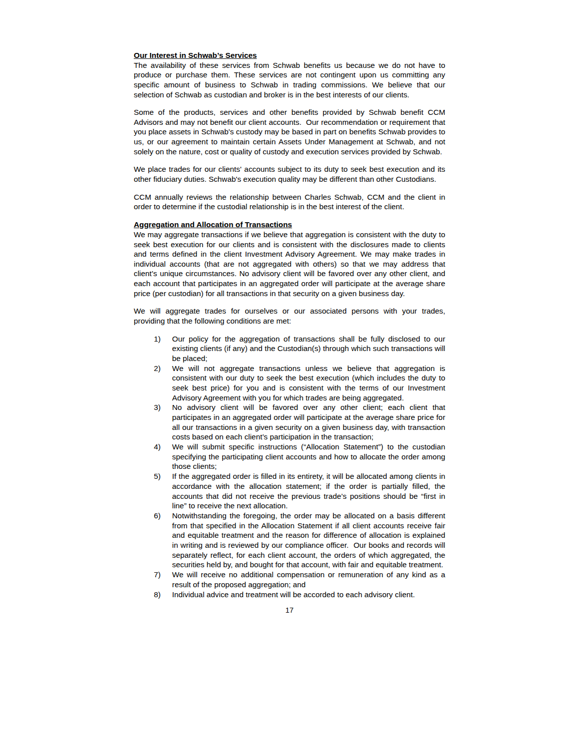Our Interest in Schwab’s Services
The availability of these services from Schwab benefits us because we do not have to produce or purchase them. These services are not contingent upon us committing any specific amount of business to Schwab in trading commissions. We believe that our selection of Schwab as custodian and broker is in the best interests of our clients.
Some of the products, services and other benefits provided by Schwab benefit CCM Advisors and may not benefit our client accounts. Our recommendation or requirement that you place assets in Schwab's custody may be based in part on benefits Schwab provides to us, or our agreement to maintain certain Assets Under Management at Schwab, and not solely on the nature, cost or quality of custody and execution services provided by Schwab.
We place trades for our clients' accounts subject to its duty to seek best execution and its other fiduciary duties. Schwab's execution quality may be different than other Custodians.
CCM annually reviews the relationship between Charles Schwab, CCM and the client in order to determine if the custodial relationship is in the best interest of the client.
Aggregation and Allocation of Transactions
We may aggregate transactions if we believe that aggregation is consistent with the duty to seek best execution for our clients and is consistent with the disclosures made to clients and terms defined in the client Investment Advisory Agreement. We may make trades in individual accounts (that are not aggregated with others) so that we may address that client’s unique circumstances. No advisory client will be favored over any other client, and each account that participates in an aggregated order will participate at the average share price (per custodian) for all transactions in that security on a given business day.
We will aggregate trades for ourselves or our associated persons with your trades, providing that the following conditions are met:
Our policy for the aggregation of transactions shall be fully disclosed to our existing clients (if any) and the Custodian(s) through which such transactions will be placed;
We will not aggregate transactions unless we believe that aggregation is consistent with our duty to seek the best execution (which includes the duty to seek best price) for you and is consistent with the terms of our Investment Advisory Agreement with you for which trades are being aggregated.
No advisory client will be favored over any other client; each client that participates in an aggregated order will participate at the average share price for all our transactions in a given security on a given business day, with transaction costs based on each client’s participation in the transaction;
We will submit specific instructions (“Allocation Statement”) to the custodian specifying the participating client accounts and how to allocate the order among those clients;
If the aggregated order is filled in its entirety, it will be allocated among clients in accordance with the allocation statement; if the order is partially filled, the accounts that did not receive the previous trade’s positions should be “first in line” to receive the next allocation.
Notwithstanding the foregoing, the order may be allocated on a basis different from that specified in the Allocation Statement if all client accounts receive fair and equitable treatment and the reason for difference of allocation is explained in writing and is reviewed by our compliance officer. Our books and records will separately reflect, for each client account, the orders of which aggregated, the securities held by, and bought for that account, with fair and equitable treatment.
We will receive no additional compensation or remuneration of any kind as a result of the proposed aggregation; and
Individual advice and treatment will be accorded to each advisory client.
17